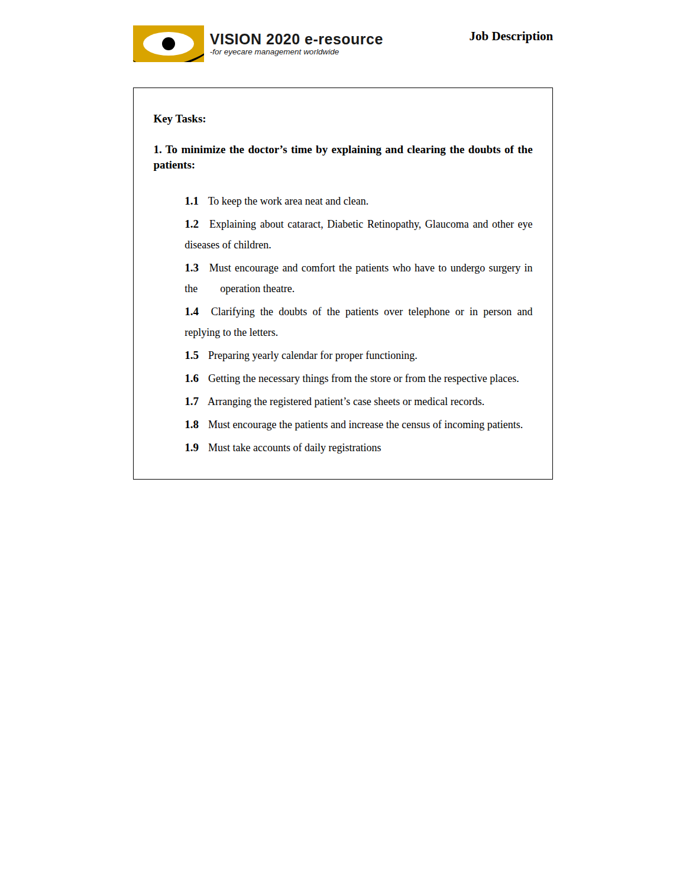VISION 2020 e-resource
-for eyecare management worldwide
Job Description
Key Tasks:
1. To minimize the doctor’s time by explaining and clearing the doubts of the patients:
1.1 To keep the work area neat and clean.
1.2 Explaining about cataract, Diabetic Retinopathy, Glaucoma and other eye diseases of children.
1.3 Must encourage and comfort the patients who have to undergo surgery in the operation theatre.
1.4 Clarifying the doubts of the patients over telephone or in person and replying to the letters.
1.5 Preparing yearly calendar for proper functioning.
1.6 Getting the necessary things from the store or from the respective places.
1.7 Arranging the registered patient’s case sheets or medical records.
1.8 Must encourage the patients and increase the census of incoming patients.
1.9 Must take accounts of daily registrations